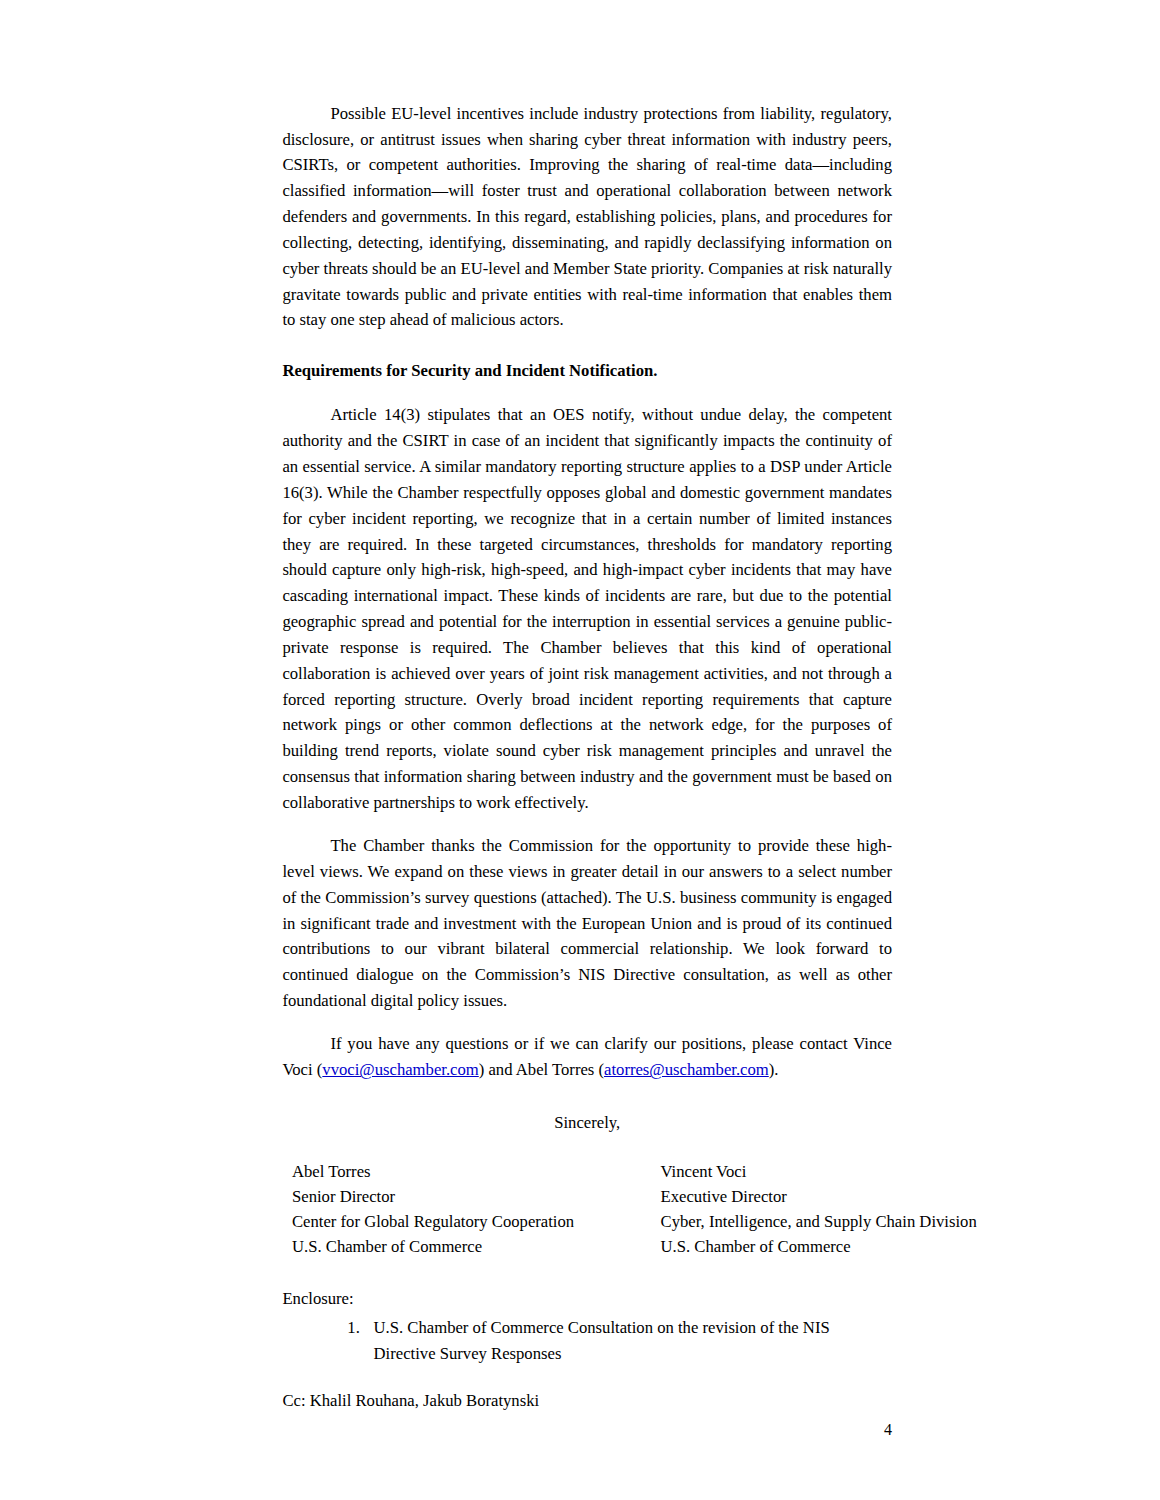Possible EU-level incentives include industry protections from liability, regulatory, disclosure, or antitrust issues when sharing cyber threat information with industry peers, CSIRTs, or competent authorities. Improving the sharing of real-time data—including classified information—will foster trust and operational collaboration between network defenders and governments. In this regard, establishing policies, plans, and procedures for collecting, detecting, identifying, disseminating, and rapidly declassifying information on cyber threats should be an EU-level and Member State priority. Companies at risk naturally gravitate towards public and private entities with real-time information that enables them to stay one step ahead of malicious actors.
Requirements for Security and Incident Notification.
Article 14(3) stipulates that an OES notify, without undue delay, the competent authority and the CSIRT in case of an incident that significantly impacts the continuity of an essential service. A similar mandatory reporting structure applies to a DSP under Article 16(3). While the Chamber respectfully opposes global and domestic government mandates for cyber incident reporting, we recognize that in a certain number of limited instances they are required. In these targeted circumstances, thresholds for mandatory reporting should capture only high-risk, high-speed, and high-impact cyber incidents that may have cascading international impact. These kinds of incidents are rare, but due to the potential geographic spread and potential for the interruption in essential services a genuine public-private response is required. The Chamber believes that this kind of operational collaboration is achieved over years of joint risk management activities, and not through a forced reporting structure. Overly broad incident reporting requirements that capture network pings or other common deflections at the network edge, for the purposes of building trend reports, violate sound cyber risk management principles and unravel the consensus that information sharing between industry and the government must be based on collaborative partnerships to work effectively.
The Chamber thanks the Commission for the opportunity to provide these high-level views. We expand on these views in greater detail in our answers to a select number of the Commission’s survey questions (attached). The U.S. business community is engaged in significant trade and investment with the European Union and is proud of its continued contributions to our vibrant bilateral commercial relationship. We look forward to continued dialogue on the Commission’s NIS Directive consultation, as well as other foundational digital policy issues.
If you have any questions or if we can clarify our positions, please contact Vince Voci (vvoci@uschamber.com) and Abel Torres (atorres@uschamber.com).
Sincerely,
| Abel Torres | Vincent Voci |
| Senior Director | Executive Director |
| Center for Global Regulatory Cooperation | Cyber, Intelligence, and Supply Chain Division |
| U.S. Chamber of Commerce | U.S. Chamber of Commerce |
Enclosure:
U.S. Chamber of Commerce Consultation on the revision of the NIS Directive Survey Responses
Cc: Khalil Rouhana, Jakub Boratynski
4